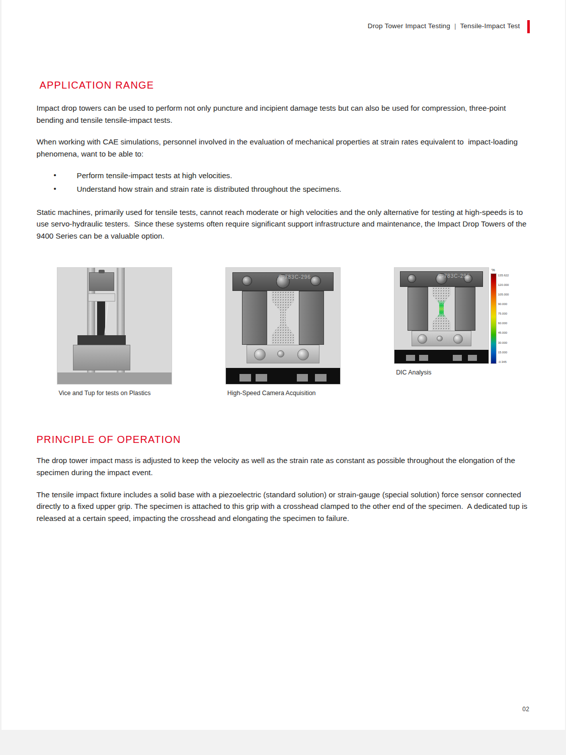Drop Tower Impact Testing | Tensile-Impact Test
Application Range
Impact drop towers can be used to perform not only puncture and incipient damage tests but can also be used for compression, three-point bending and tensile tensile-impact tests.
When working with CAE simulations, personnel involved in the evaluation of mechanical properties at strain rates equivalent to impact-loading phenomena, want to be able to:
Perform tensile-impact tests at high velocities.
Understand how strain and strain rate is distributed throughout the specimens.
Static machines, primarily used for tensile tests, cannot reach moderate or high velocities and the only alternative for testing at high-speeds is to use servo-hydraulic testers. Since these systems often require significant support infrastructure and maintenance, the Impact Drop Towers of the 9400 Series can be a valuable option.
Vice and Tup for tests on Plastics
C-783C-296
High-Speed Camera Acquisition
C-783C-296
%
135.622 120.000 105.000 90.000 75.000 60.000 45.000 30.000 15.000 -0.345
DIC Analysis
Principle of Operation
The drop tower impact mass is adjusted to keep the velocity as well as the strain rate as constant as possible throughout the elongation of the specimen during the impact event.
The tensile impact fixture includes a solid base with a piezoelectric (standard solution) or strain-gauge (special solution) force sensor connected directly to a fixed upper grip. The specimen is attached to this grip with a crosshead clamped to the other end of the specimen. A dedicated tup is released at a certain speed, impacting the crosshead and elongating the specimen to failure.
02